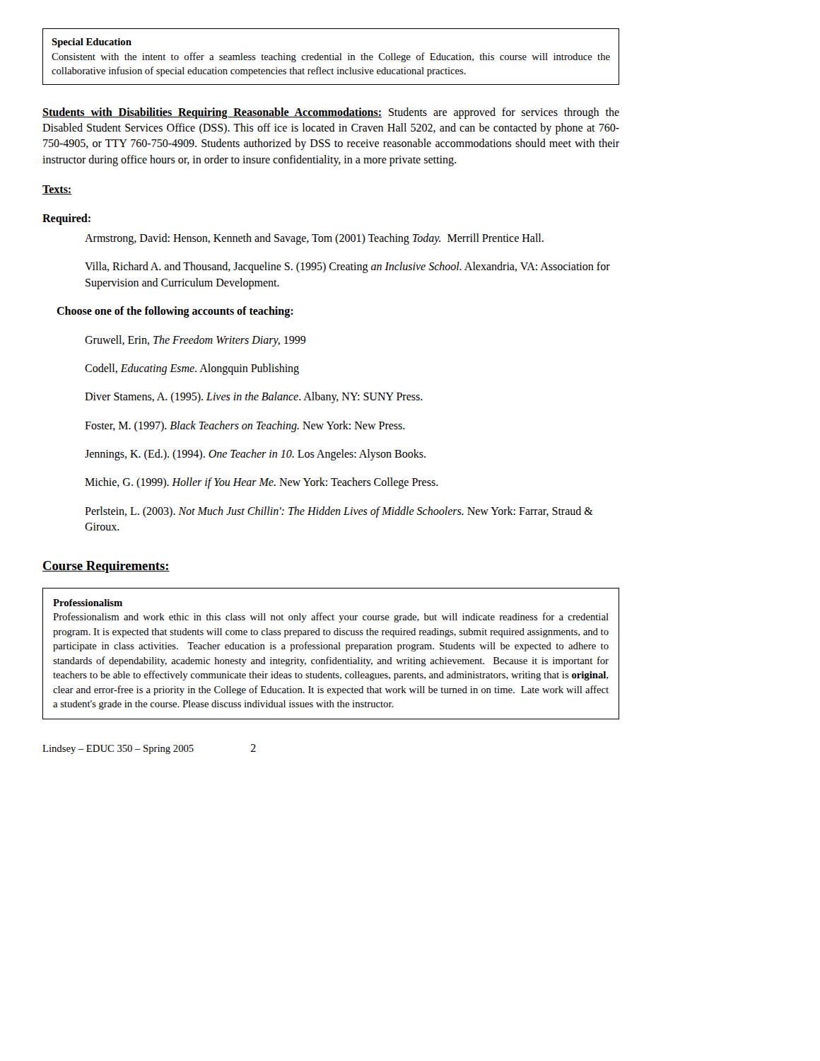Special Education
Consistent with the intent to offer a seamless teaching credential in the College of Education, this course will introduce the collaborative infusion of special education competencies that reflect inclusive educational practices.
Students with Disabilities Requiring Reasonable Accommodations: Students are approved for services through the Disabled Student Services Office (DSS). This off ice is located in Craven Hall 5202, and can be contacted by phone at 760-750-4905, or TTY 760-750-4909. Students authorized by DSS to receive reasonable accommodations should meet with their instructor during office hours or, in order to insure confidentiality, in a more private setting.
Texts:
Required:
Armstrong, David: Henson, Kenneth and Savage, Tom (2001) Teaching Today. Merrill Prentice Hall.
Villa, Richard A. and Thousand, Jacqueline S. (1995) Creating an Inclusive School. Alexandria, VA: Association for Supervision and Curriculum Development.
Choose one of the following accounts of teaching:
Gruwell, Erin, The Freedom Writers Diary, 1999
Codell, Educating Esme. Alongquin Publishing
Diver Stamens, A. (1995). Lives in the Balance. Albany, NY: SUNY Press.
Foster, M. (1997). Black Teachers on Teaching. New York: New Press.
Jennings, K. (Ed.). (1994). One Teacher in 10. Los Angeles: Alyson Books.
Michie, G. (1999). Holler if You Hear Me. New York: Teachers College Press.
Perlstein, L. (2003). Not Much Just Chillin': The Hidden Lives of Middle Schoolers. New York: Farrar, Straud & Giroux.
Course Requirements:
Professionalism
Professionalism and work ethic in this class will not only affect your course grade, but will indicate readiness for a credential program. It is expected that students will come to class prepared to discuss the required readings, submit required assignments, and to participate in class activities. Teacher education is a professional preparation program. Students will be expected to adhere to standards of dependability, academic honesty and integrity, confidentiality, and writing achievement. Because it is important for teachers to be able to effectively communicate their ideas to students, colleagues, parents, and administrators, writing that is original, clear and error-free is a priority in the College of Education. It is expected that work will be turned in on time. Late work will affect a student's grade in the course. Please discuss individual issues with the instructor.
Lindsey – EDUC 350 – Spring 2005 2